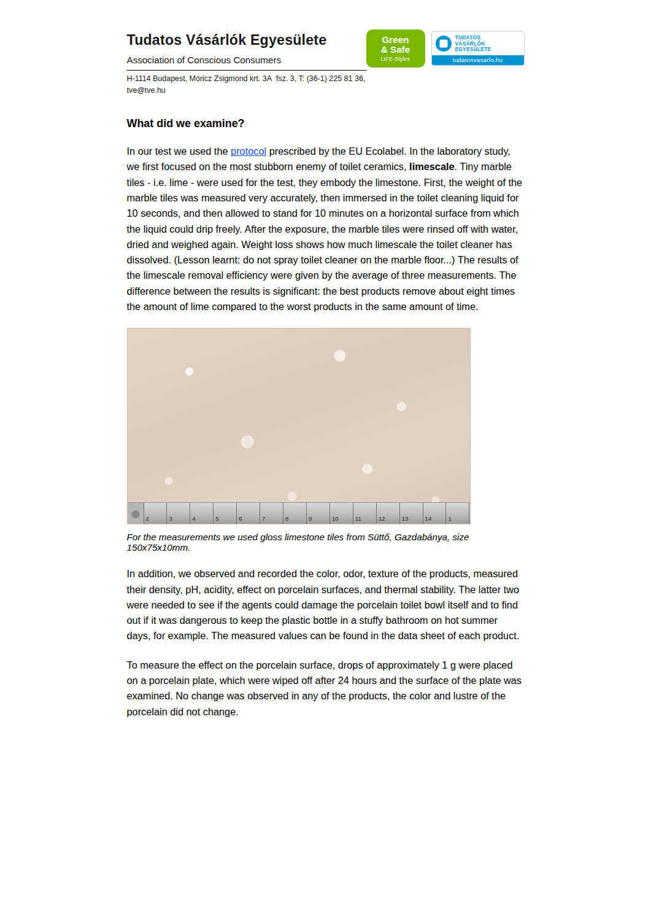Tudatos Vásárlók Egyesülete
Association of Conscious Consumers
H-1114 Budapest, Móricz Zsigmond krt. 3A fsz. 3, T: (36-1) 225 81 36, tve@tve.hu
Green & Safe LIFE-Styles
TUDATOS
VÁSÁRLÓK
EGYESÜLETE
tudatosvasarlo.hu
What did we examine?
In our test we used the protocol prescribed by the EU Ecolabel. In the laboratory study, we first focused on the most stubborn enemy of toilet ceramics, limescale. Tiny marble tiles - i.e. lime - were used for the test, they embody the limestone. First, the weight of the marble tiles was measured very accurately, then immersed in the toilet cleaning liquid for 10 seconds, and then allowed to stand for 10 minutes on a horizontal surface from which the liquid could drip freely. After the exposure, the marble tiles were rinsed off with water, dried and weighed again. Weight loss shows how much limescale the toilet cleaner has dissolved. (Lesson learnt: do not spray toilet cleaner on the marble floor...) The results of the limescale removal efficiency were given by the average of three measurements. The difference between the results is significant: the best products remove about eight times the amount of lime compared to the worst products in the same amount of time.
2
3
4
5
6
7
8
9
10
11
12
13
14
1
For the measurements we used gloss limestone tiles from Süttő, Gazdabánya, size 150x75x10mm.
In addition, we observed and recorded the color, odor, texture of the products, measured their density, pH, acidity, effect on porcelain surfaces, and thermal stability. The latter two were needed to see if the agents could damage the porcelain toilet bowl itself and to find out if it was dangerous to keep the plastic bottle in a stuffy bathroom on hot summer days, for example. The measured values can be found in the data sheet of each product.
To measure the effect on the porcelain surface, drops of approximately 1 g were placed on a porcelain plate, which were wiped off after 24 hours and the surface of the plate was examined. No change was observed in any of the products, the color and lustre of the porcelain did not change.